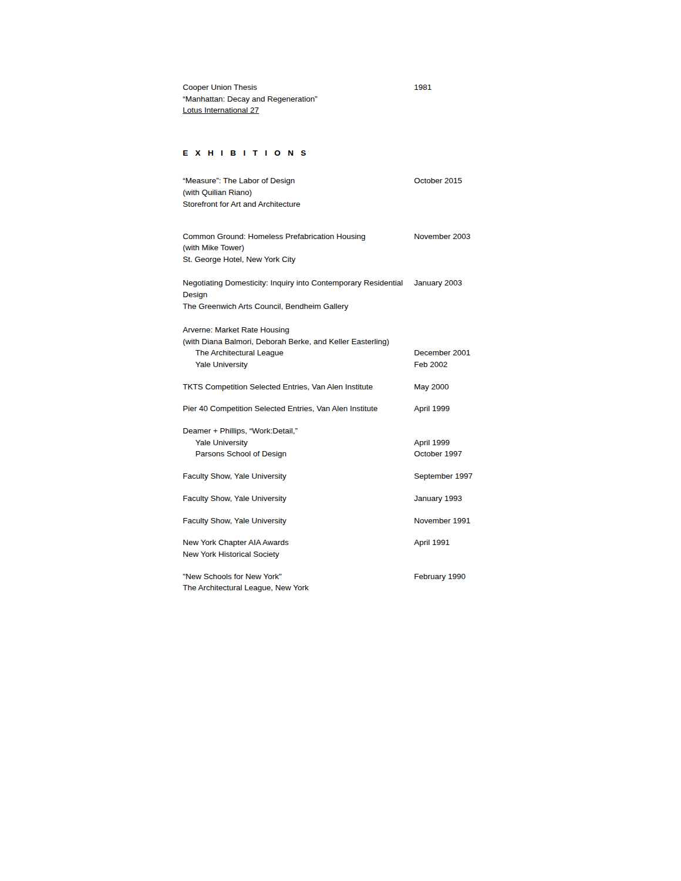| Cooper Union Thesis “Manhattan: Decay and Regeneration” Lotus International 27 | 1981 |
E X H I B I T I O N S
| “Measure”: The Labor of Design (with Quilian Riano) Storefront for Art and Architecture | October 2015 |
| Common Ground: Homeless Prefabrication Housing (with Mike Tower) St. George Hotel, New York City | November 2003 |
| Negotiating Domesticity: Inquiry into Contemporary Residential Design The Greenwich Arts Council, Bendheim Gallery | January 2003 |
| Arverne: Market Rate Housing (with Diana Balmori, Deborah Berke, and Keller Easterling) | |
| The Architectural League | December 2001 |
| Yale University | Feb 2002 |
| TKTS Competition Selected Entries, Van Alen Institute | May 2000 |
| Pier 40 Competition Selected Entries, Van Alen Institute | April 1999 |
| Deamer + Phillips, “Work:Detail,” | |
| Yale University | April 1999 |
| Parsons School of Design | October 1997 |
| Faculty Show, Yale University | September 1997 |
| Faculty Show, Yale University | January 1993 |
| Faculty Show, Yale University | November 1991 |
| New York Chapter AIA Awards New York Historical Society | April 1991 |
| "New Schools for New York" The Architectural League, New York | February 1990 |